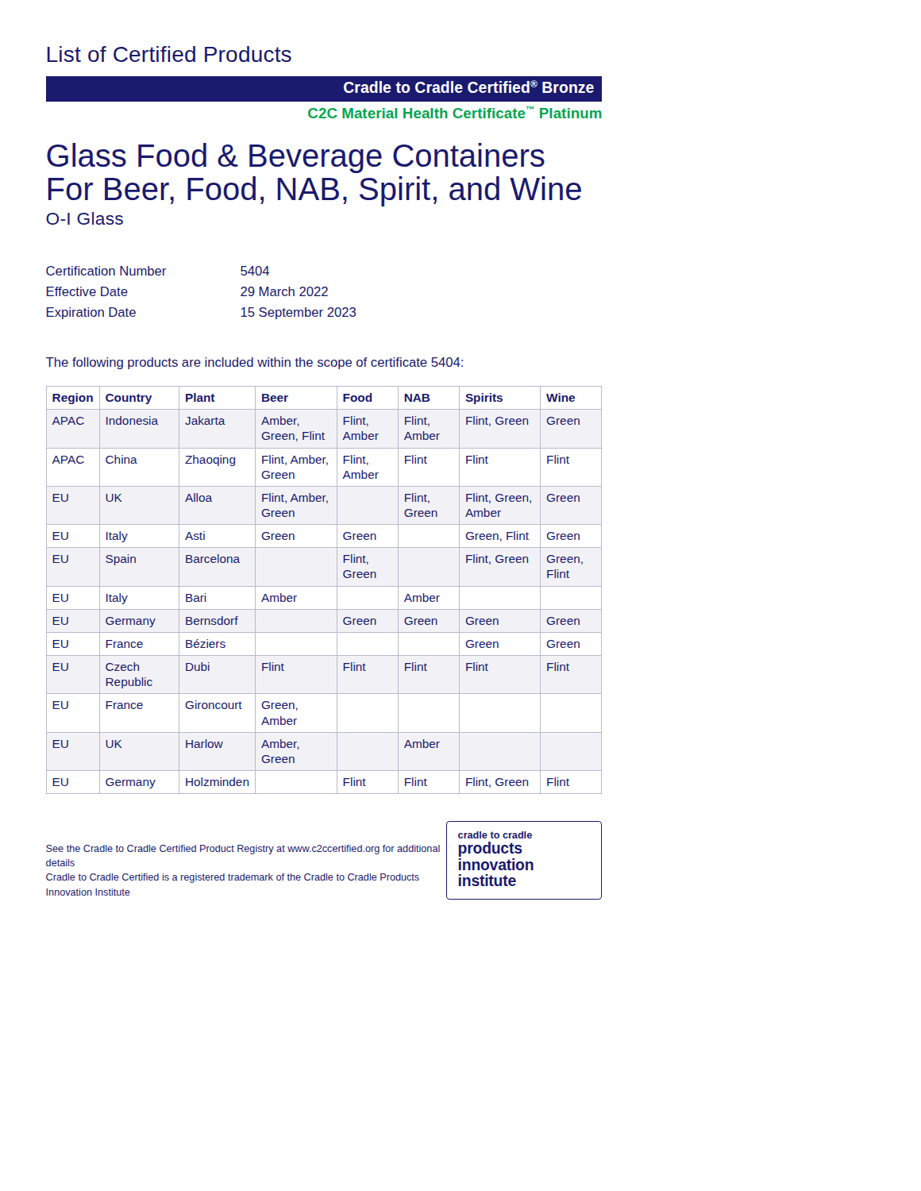List of Certified Products
Cradle to Cradle Certified® Bronze
C2C Material Health Certificate™ Platinum
Glass Food & Beverage Containers For Beer, Food, NAB, Spirit, and Wine
O-I Glass
| Certification Number | 5404 |
| Effective Date | 29 March 2022 |
| Expiration Date | 15 September 2023 |
The following products are included within the scope of certificate 5404:
| Region | Country | Plant | Beer | Food | NAB | Spirits | Wine |
| --- | --- | --- | --- | --- | --- | --- | --- |
| APAC | Indonesia | Jakarta | Amber, Green, Flint | Flint, Amber | Flint, Amber | Flint, Green | Green |
| APAC | China | Zhaoqing | Flint, Amber, Green | Flint, Amber | Flint | Flint | Flint |
| EU | UK | Alloa | Flint, Amber, Green | | Flint, Green | Flint, Green, Amber | Green |
| EU | Italy | Asti | Green | Green | | Green, Flint | Green |
| EU | Spain | Barcelona | | Flint, Green | | Flint, Green | Green, Flint |
| EU | Italy | Bari | Amber | | Amber | | |
| EU | Germany | Bernsdorf | | Green | Green | Green | Green |
| EU | France | Béziers | | | | Green | Green |
| EU | Czech Republic | Dubi | Flint | Flint | Flint | Flint | Flint |
| EU | France | Gironcourt | Green, Amber | | | | |
| EU | UK | Harlow | Amber, Green | | Amber | | |
| EU | Germany | Holzminden | | Flint | Flint | Flint, Green | Flint |
See the Cradle to Cradle Certified Product Registry at www.c2ccertified.org for additional details
Cradle to Cradle Certified is a registered trademark of the Cradle to Cradle Products Innovation Institute
cradle to cradle
products
innovation
institute